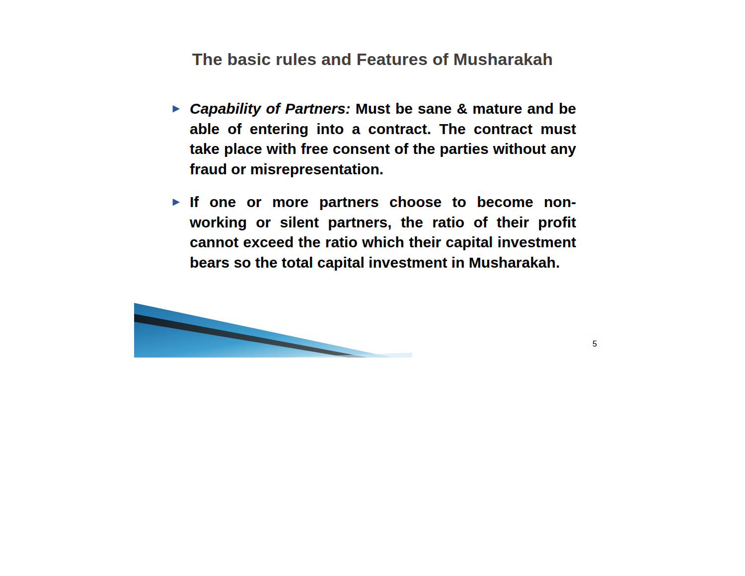The basic rules and Features of Musharakah
Capability of Partners: Must be sane & mature and be able of entering into a contract. The contract must take place with free consent of the parties without any fraud or misrepresentation.
If one or more partners choose to become non-working or silent partners, the ratio of their profit cannot exceed the ratio which their capital investment bears so the total capital investment in Musharakah.
5